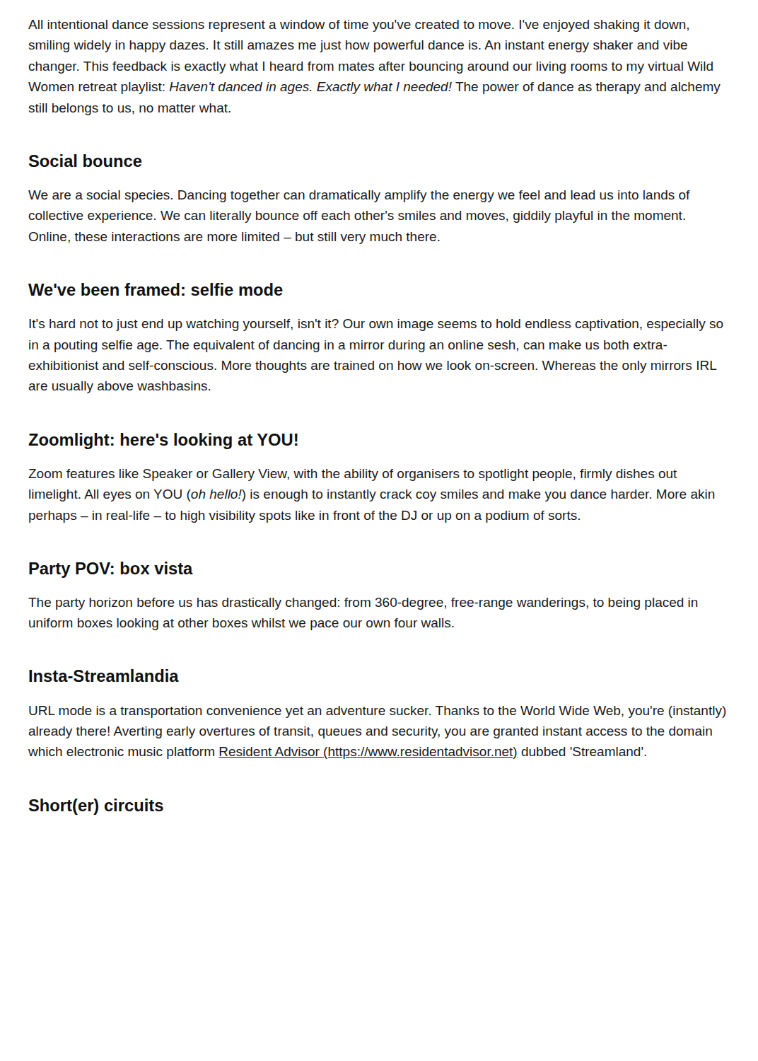All intentional dance sessions represent a window of time you've created to move. I've enjoyed shaking it down, smiling widely in happy dazes. It still amazes me just how powerful dance is. An instant energy shaker and vibe changer. This feedback is exactly what I heard from mates after bouncing around our living rooms to my virtual Wild Women retreat playlist: Haven't danced in ages. Exactly what I needed! The power of dance as therapy and alchemy still belongs to us, no matter what.
Social bounce
We are a social species. Dancing together can dramatically amplify the energy we feel and lead us into lands of collective experience. We can literally bounce off each other's smiles and moves, giddily playful in the moment. Online, these interactions are more limited – but still very much there.
We've been framed: selfie mode
It's hard not to just end up watching yourself, isn't it? Our own image seems to hold endless captivation, especially so in a pouting selfie age. The equivalent of dancing in a mirror during an online sesh, can make us both extra-exhibitionist and self-conscious. More thoughts are trained on how we look on-screen. Whereas the only mirrors IRL are usually above washbasins.
Zoomlight: here's looking at YOU!
Zoom features like Speaker or Gallery View, with the ability of organisers to spotlight people, firmly dishes out limelight. All eyes on YOU (oh hello!) is enough to instantly crack coy smiles and make you dance harder. More akin perhaps – in real-life – to high visibility spots like in front of the DJ or up on a podium of sorts.
Party POV: box vista
The party horizon before us has drastically changed: from 360-degree, free-range wanderings, to being placed in uniform boxes looking at other boxes whilst we pace our own four walls.
Insta-Streamlandia
URL mode is a transportation convenience yet an adventure sucker. Thanks to the World Wide Web, you're (instantly) already there! Averting early overtures of transit, queues and security, you are granted instant access to the domain which electronic music platform Resident Advisor (https://www.residentadvisor.net) dubbed 'Streamland'.
Short(er) circuits